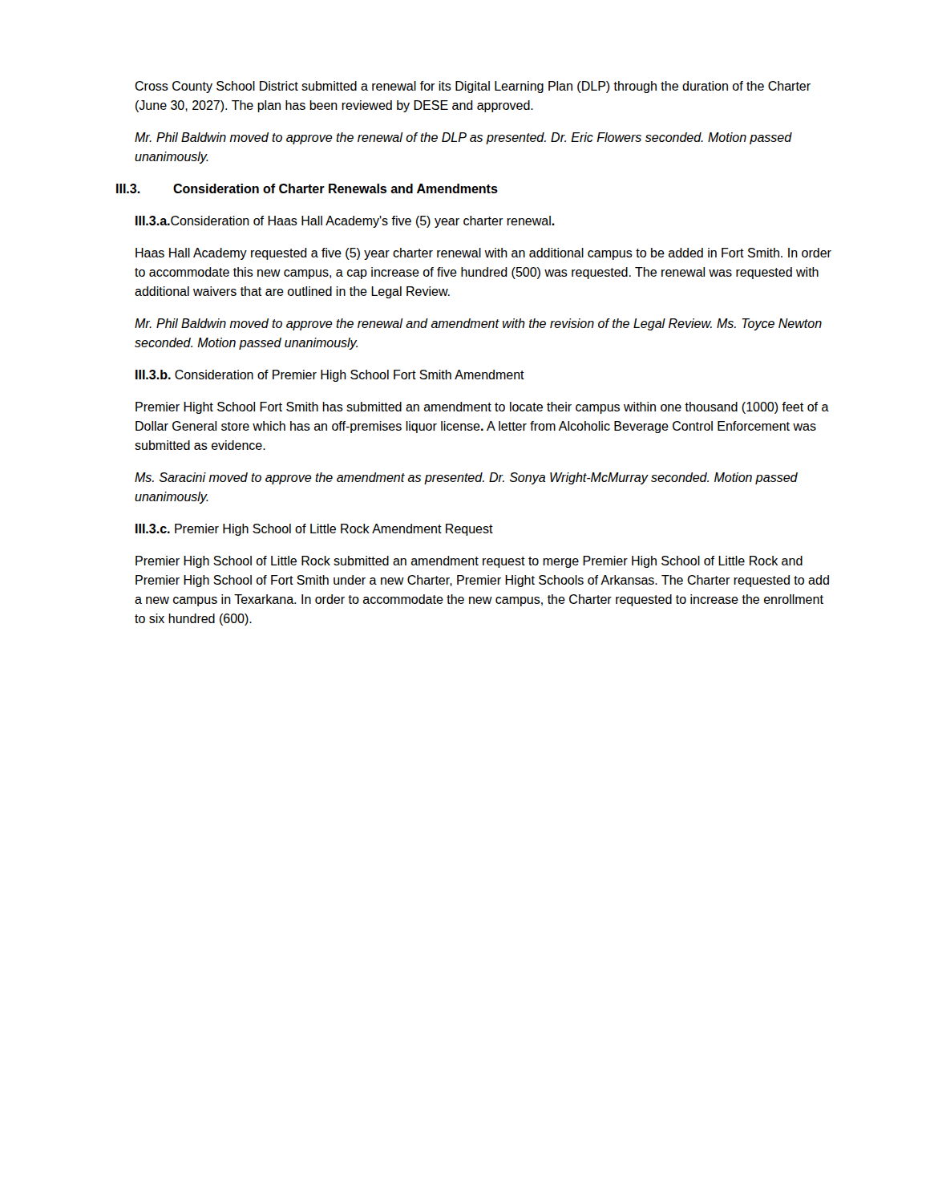Cross County School District submitted a renewal for its Digital Learning Plan (DLP) through the duration of the Charter (June 30, 2027). The plan has been reviewed by DESE and approved.
Mr. Phil Baldwin moved to approve the renewal of the DLP as presented. Dr. Eric Flowers seconded. Motion passed unanimously.
III.3. Consideration of Charter Renewals and Amendments
III.3.a. Consideration of Haas Hall Academy's five (5) year charter renewal.
Haas Hall Academy requested a five (5) year charter renewal with an additional campus to be added in Fort Smith. In order to accommodate this new campus, a cap increase of five hundred (500) was requested. The renewal was requested with additional waivers that are outlined in the Legal Review.
Mr. Phil Baldwin moved to approve the renewal and amendment with the revision of the Legal Review. Ms. Toyce Newton seconded. Motion passed unanimously.
III.3.b. Consideration of Premier High School Fort Smith Amendment
Premier Hight School Fort Smith has submitted an amendment to locate their campus within one thousand (1000) feet of a Dollar General store which has an off-premises liquor license. A letter from Alcoholic Beverage Control Enforcement was submitted as evidence.
Ms. Saracini moved to approve the amendment as presented. Dr. Sonya Wright-McMurray seconded. Motion passed unanimously.
III.3.c. Premier High School of Little Rock Amendment Request
Premier High School of Little Rock submitted an amendment request to merge Premier High School of Little Rock and Premier High School of Fort Smith under a new Charter, Premier Hight Schools of Arkansas. The Charter requested to add a new campus in Texarkana. In order to accommodate the new campus, the Charter requested to increase the enrollment to six hundred (600).